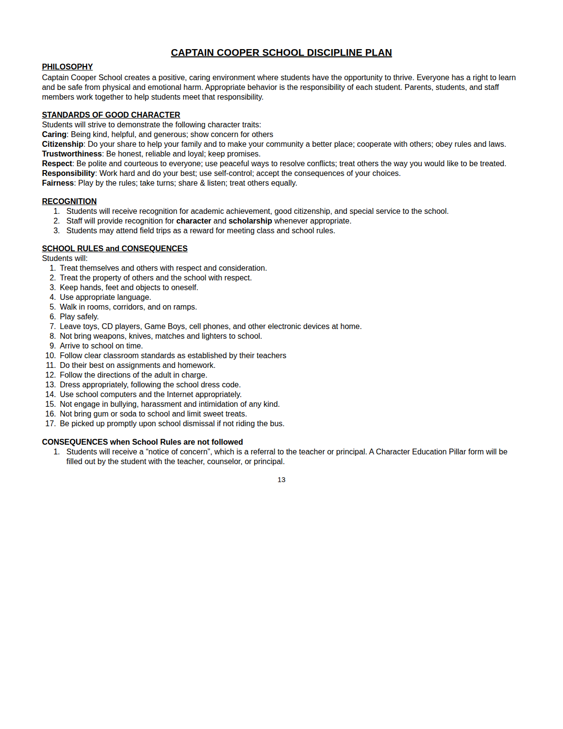CAPTAIN COOPER SCHOOL DISCIPLINE PLAN
PHILOSOPHY
Captain Cooper School creates a positive, caring environment where students have the opportunity to thrive. Everyone has a right to learn and be safe from physical and emotional harm. Appropriate behavior is the responsibility of each student. Parents, students, and staff members work together to help students meet that responsibility.
STANDARDS OF GOOD CHARACTER
Students will strive to demonstrate the following character traits:
Caring: Being kind, helpful, and generous; show concern for others
Citizenship: Do your share to help your family and to make your community a better place; cooperate with others; obey rules and laws.
Trustworthiness: Be honest, reliable and loyal; keep promises.
Respect: Be polite and courteous to everyone; use peaceful ways to resolve conflicts; treat others the way you would like to be treated.
Responsibility: Work hard and do your best; use self-control; accept the consequences of your choices.
Fairness: Play by the rules; take turns; share & listen; treat others equally.
RECOGNITION
Students will receive recognition for academic achievement, good citizenship, and special service to the school.
Staff will provide recognition for character and scholarship whenever appropriate.
Students may attend field trips as a reward for meeting class and school rules.
SCHOOL RULES and CONSEQUENCES
Students will:
Treat themselves and others with respect and consideration.
Treat the property of others and the school with respect.
Keep hands, feet and objects to oneself.
Use appropriate language.
Walk in rooms, corridors, and on ramps.
Play safely.
Leave toys, CD players, Game Boys, cell phones, and other electronic devices at home.
Not bring weapons, knives, matches and lighters to school.
Arrive to school on time.
Follow clear classroom standards as established by their teachers
Do their best on assignments and homework.
Follow the directions of the adult in charge.
Dress appropriately, following the school dress code.
Use school computers and the Internet appropriately.
Not engage in bullying, harassment and intimidation of any kind.
Not bring gum or soda to school and limit sweet treats.
Be picked up promptly upon school dismissal if not riding the bus.
CONSEQUENCES when School Rules are not followed
Students will receive a “notice of concern”, which is a referral to the teacher or principal. A Character Education Pillar form will be filled out by the student with the teacher, counselor, or principal.
13